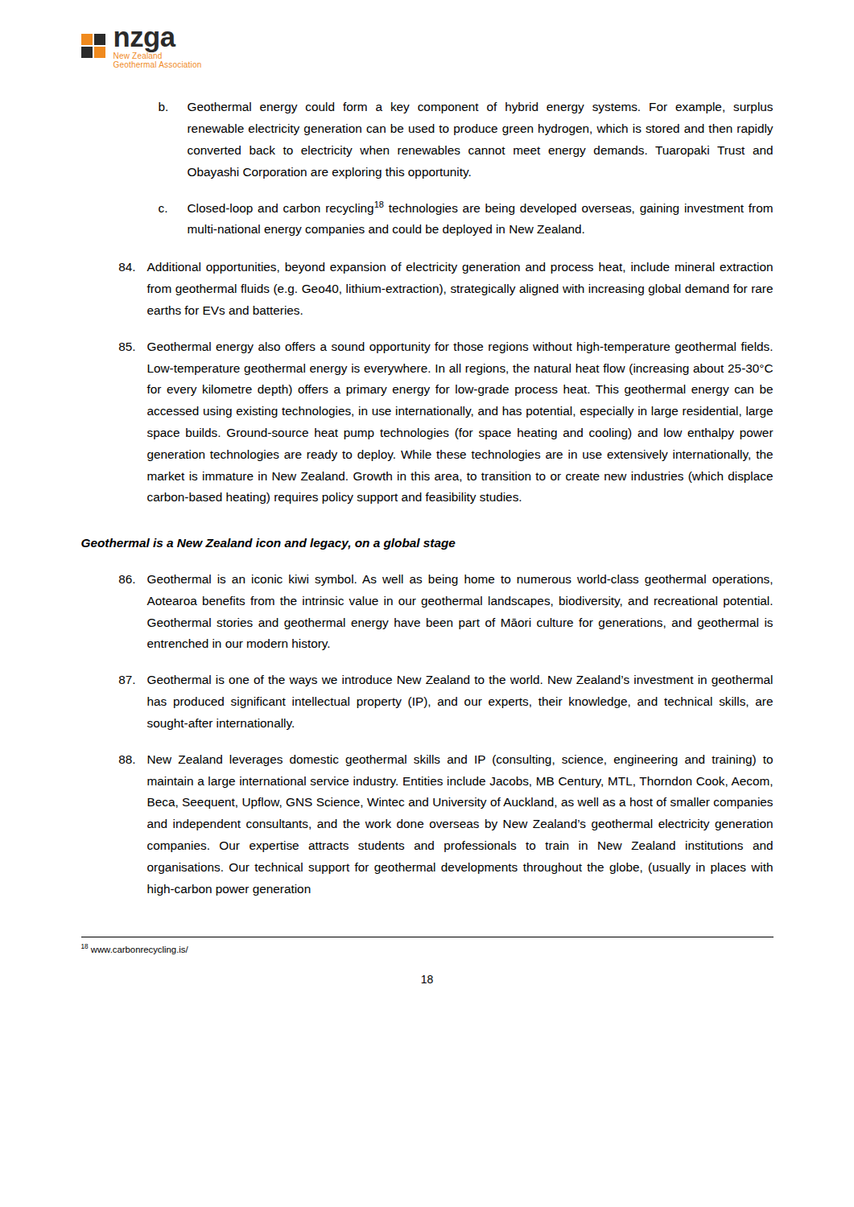nzga New Zealand
Geothermal Association
b. Geothermal energy could form a key component of hybrid energy systems. For example, surplus renewable electricity generation can be used to produce green hydrogen, which is stored and then rapidly converted back to electricity when renewables cannot meet energy demands. Tuaropaki Trust and Obayashi Corporation are exploring this opportunity.
c. Closed-loop and carbon recycling18 technologies are being developed overseas, gaining investment from multi-national energy companies and could be deployed in New Zealand.
84. Additional opportunities, beyond expansion of electricity generation and process heat, include mineral extraction from geothermal fluids (e.g. Geo40, lithium-extraction), strategically aligned with increasing global demand for rare earths for EVs and batteries.
85. Geothermal energy also offers a sound opportunity for those regions without high-temperature geothermal fields. Low-temperature geothermal energy is everywhere. In all regions, the natural heat flow (increasing about 25-30°C for every kilometre depth) offers a primary energy for low-grade process heat. This geothermal energy can be accessed using existing technologies, in use internationally, and has potential, especially in large residential, large space builds. Ground-source heat pump technologies (for space heating and cooling) and low enthalpy power generation technologies are ready to deploy. While these technologies are in use extensively internationally, the market is immature in New Zealand. Growth in this area, to transition to or create new industries (which displace carbon-based heating) requires policy support and feasibility studies.
Geothermal is a New Zealand icon and legacy, on a global stage
86. Geothermal is an iconic kiwi symbol. As well as being home to numerous world-class geothermal operations, Aotearoa benefits from the intrinsic value in our geothermal landscapes, biodiversity, and recreational potential. Geothermal stories and geothermal energy have been part of Māori culture for generations, and geothermal is entrenched in our modern history.
87. Geothermal is one of the ways we introduce New Zealand to the world. New Zealand’s investment in geothermal has produced significant intellectual property (IP), and our experts, their knowledge, and technical skills, are sought-after internationally.
88. New Zealand leverages domestic geothermal skills and IP (consulting, science, engineering and training) to maintain a large international service industry. Entities include Jacobs, MB Century, MTL, Thorndon Cook, Aecom, Beca, Seequent, Upflow, GNS Science, Wintec and University of Auckland, as well as a host of smaller companies and independent consultants, and the work done overseas by New Zealand’s geothermal electricity generation companies. Our expertise attracts students and professionals to train in New Zealand institutions and organisations. Our technical support for geothermal developments throughout the globe, (usually in places with high-carbon power generation
18 www.carbonrecycling.is/
18